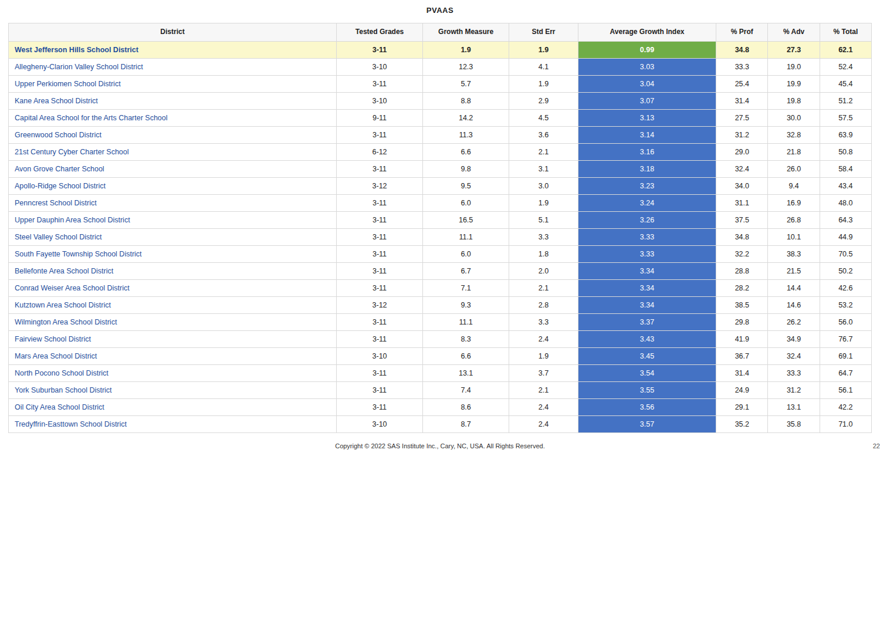PVAAS
District growth measure, standard error, average growth index and proficiency percentages
| District | Tested Grades | Growth Measure | Std Err | Average Growth Index | % Prof | % Adv | % Total |
| --- | --- | --- | --- | --- | --- | --- | --- |
| West Jefferson Hills School District | 3-11 | 1.9 | 1.9 | 0.99 | 34.8 | 27.3 | 62.1 |
| Allegheny-Clarion Valley School District | 3-10 | 12.3 | 4.1 | 3.03 | 33.3 | 19.0 | 52.4 |
| Upper Perkiomen School District | 3-11 | 5.7 | 1.9 | 3.04 | 25.4 | 19.9 | 45.4 |
| Kane Area School District | 3-10 | 8.8 | 2.9 | 3.07 | 31.4 | 19.8 | 51.2 |
| Capital Area School for the Arts Charter School | 9-11 | 14.2 | 4.5 | 3.13 | 27.5 | 30.0 | 57.5 |
| Greenwood School District | 3-11 | 11.3 | 3.6 | 3.14 | 31.2 | 32.8 | 63.9 |
| 21st Century Cyber Charter School | 6-12 | 6.6 | 2.1 | 3.16 | 29.0 | 21.8 | 50.8 |
| Avon Grove Charter School | 3-11 | 9.8 | 3.1 | 3.18 | 32.4 | 26.0 | 58.4 |
| Apollo-Ridge School District | 3-12 | 9.5 | 3.0 | 3.23 | 34.0 | 9.4 | 43.4 |
| Penncrest School District | 3-11 | 6.0 | 1.9 | 3.24 | 31.1 | 16.9 | 48.0 |
| Upper Dauphin Area School District | 3-11 | 16.5 | 5.1 | 3.26 | 37.5 | 26.8 | 64.3 |
| Steel Valley School District | 3-11 | 11.1 | 3.3 | 3.33 | 34.8 | 10.1 | 44.9 |
| South Fayette Township School District | 3-11 | 6.0 | 1.8 | 3.33 | 32.2 | 38.3 | 70.5 |
| Bellefonte Area School District | 3-11 | 6.7 | 2.0 | 3.34 | 28.8 | 21.5 | 50.2 |
| Conrad Weiser Area School District | 3-11 | 7.1 | 2.1 | 3.34 | 28.2 | 14.4 | 42.6 |
| Kutztown Area School District | 3-12 | 9.3 | 2.8 | 3.34 | 38.5 | 14.6 | 53.2 |
| Wilmington Area School District | 3-11 | 11.1 | 3.3 | 3.37 | 29.8 | 26.2 | 56.0 |
| Fairview School District | 3-11 | 8.3 | 2.4 | 3.43 | 41.9 | 34.9 | 76.7 |
| Mars Area School District | 3-10 | 6.6 | 1.9 | 3.45 | 36.7 | 32.4 | 69.1 |
| North Pocono School District | 3-11 | 13.1 | 3.7 | 3.54 | 31.4 | 33.3 | 64.7 |
| York Suburban School District | 3-11 | 7.4 | 2.1 | 3.55 | 24.9 | 31.2 | 56.1 |
| Oil City Area School District | 3-11 | 8.6 | 2.4 | 3.56 | 29.1 | 13.1 | 42.2 |
| Tredyffrin-Easttown School District | 3-10 | 8.7 | 2.4 | 3.57 | 35.2 | 35.8 | 71.0 |
Copyright © 2022 SAS Institute Inc., Cary, NC, USA. All Rights Reserved. 22